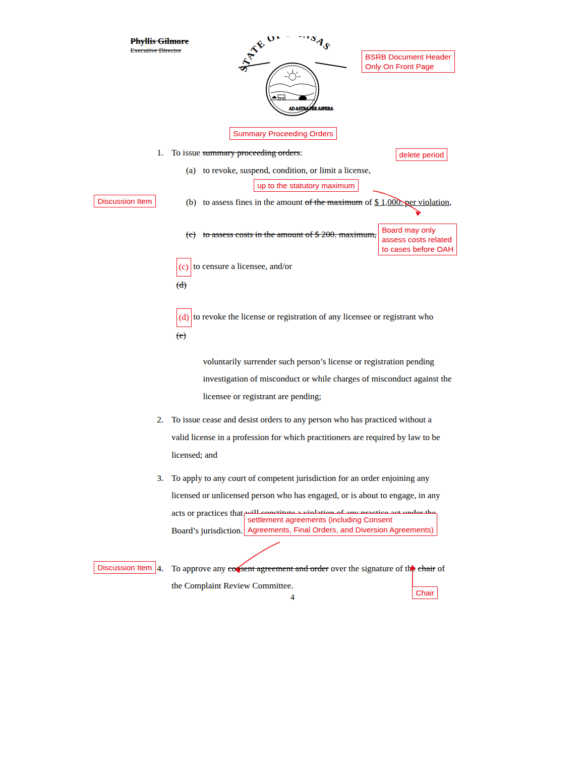Phyllis Gilmore
Executive Director
STATE OF KANSAS AD ASTRA PER ASPERA
BSRB Document Header
Only On Front Page
Summary Proceeding Orders
1.
To issue summary proceeding orders:
(a)
to revoke, suspend, condition, or limit a license,
delete period
Discussion Item
(b)
to assess fines in the amount of the maximum of $ 1,000. per violation,
up to the statutory maximum
(c)
to assess costs in the amount of $ 200. maximum,
Board may only
assess costs related
to cases before OAH
(c)(d)
to censure a licensee, and/or
(d)(e)
to revoke the license or registration of any licensee or registrant who
voluntarily surrender such person’s license or registration pending
investigation of misconduct or while charges of misconduct against the
licensee or registrant are pending;
2.
To issue cease and desist orders to any person who has practiced without a
valid license in a profession for which practitioners are required by law to be
licensed; and
3.
To apply to any court of competent jurisdiction for an order enjoining any
licensed or unlicensed person who has engaged, or is about to engage, in any
acts or practices that will constitute a violation of any practice act under the
Board’s jurisdiction.
settlement agreements (including Consent
Agreements, Final Orders, and Diversion Agreements)
Discussion Item
4.
To approve any consent agreement and order over the signature of the chair of
the Complaint Review Committee.
Chair
4